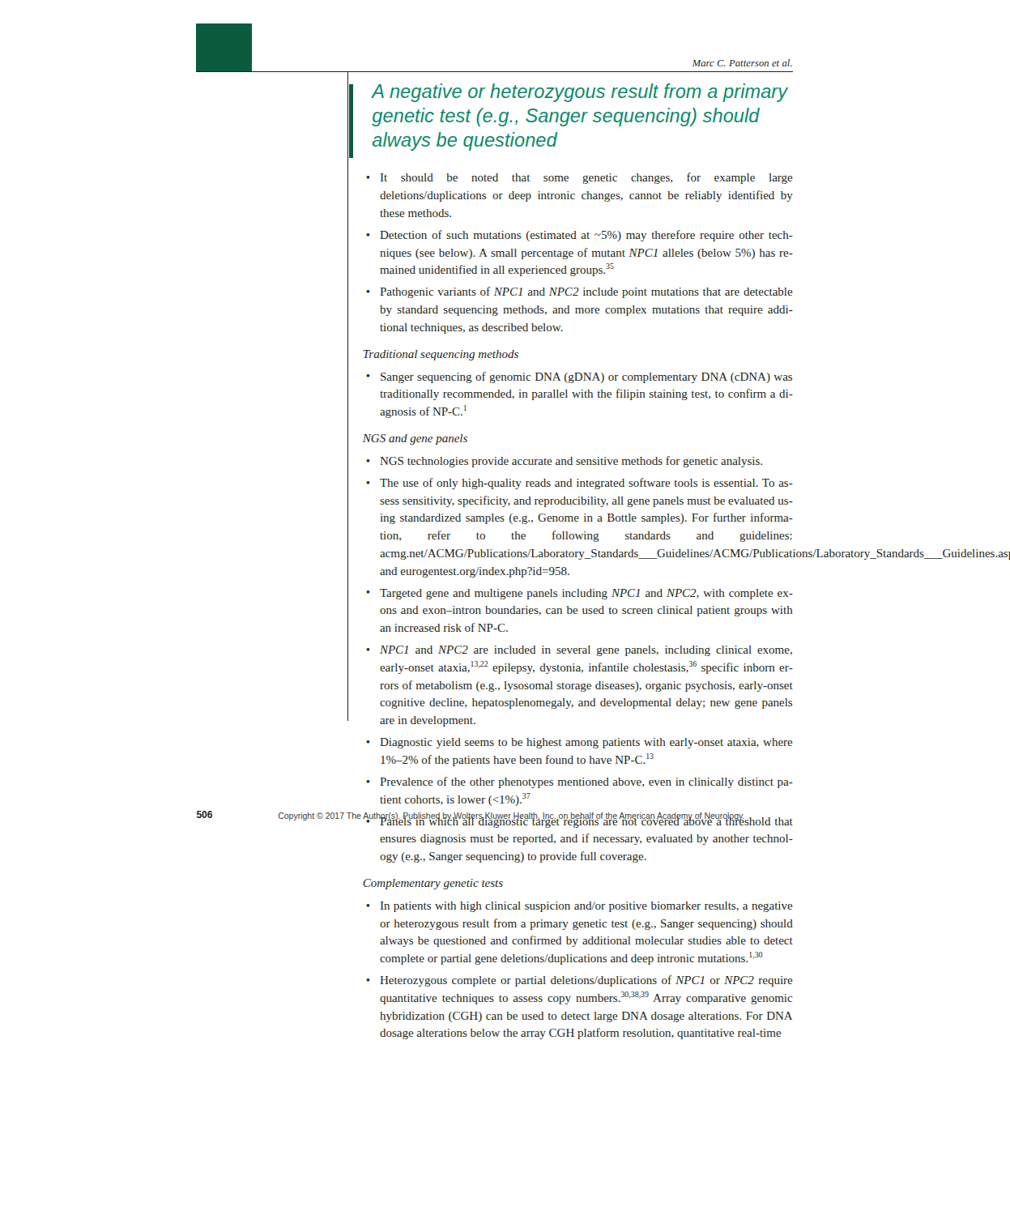Marc C. Patterson et al.
A negative or heterozygous result from a primary genetic test (e.g., Sanger sequencing) should always be questioned
It should be noted that some genetic changes, for example large deletions/duplications or deep intronic changes, cannot be reliably identified by these methods.
Detection of such mutations (estimated at ~5%) may therefore require other techniques (see below). A small percentage of mutant NPC1 alleles (below 5%) has remained unidentified in all experienced groups.35
Pathogenic variants of NPC1 and NPC2 include point mutations that are detectable by standard sequencing methods, and more complex mutations that require additional techniques, as described below.
Traditional sequencing methods
Sanger sequencing of genomic DNA (gDNA) or complementary DNA (cDNA) was traditionally recommended, in parallel with the filipin staining test, to confirm a diagnosis of NP-C.1
NGS and gene panels
NGS technologies provide accurate and sensitive methods for genetic analysis.
The use of only high-quality reads and integrated software tools is essential. To assess sensitivity, specificity, and reproducibility, all gene panels must be evaluated using standardized samples (e.g., Genome in a Bottle samples). For further information, refer to the following standards and guidelines: acmg.net/ACMG/Publications/Laboratory_Standards___Guidelines/ACMG/Publications/Laboratory_Standards___Guidelines.aspx and eurogentest.org/index.php?id=958.
Targeted gene and multigene panels including NPC1 and NPC2, with complete exons and exon–intron boundaries, can be used to screen clinical patient groups with an increased risk of NP-C.
NPC1 and NPC2 are included in several gene panels, including clinical exome, early-onset ataxia,13,22 epilepsy, dystonia, infantile cholestasis,36 specific inborn errors of metabolism (e.g., lysosomal storage diseases), organic psychosis, early-onset cognitive decline, hepatosplenomegaly, and developmental delay; new gene panels are in development.
Diagnostic yield seems to be highest among patients with early-onset ataxia, where 1%–2% of the patients have been found to have NP-C.13
Prevalence of the other phenotypes mentioned above, even in clinically distinct patient cohorts, is lower (<1%).37
Panels in which all diagnostic target regions are not covered above a threshold that ensures diagnosis must be reported, and if necessary, evaluated by another technology (e.g., Sanger sequencing) to provide full coverage.
Complementary genetic tests
In patients with high clinical suspicion and/or positive biomarker results, a negative or heterozygous result from a primary genetic test (e.g., Sanger sequencing) should always be questioned and confirmed by additional molecular studies able to detect complete or partial gene deletions/duplications and deep intronic mutations.1,30
Heterozygous complete or partial deletions/duplications of NPC1 or NPC2 require quantitative techniques to assess copy numbers.30,38,39 Array comparative genomic hybridization (CGH) can be used to detect large DNA dosage alterations. For DNA dosage alterations below the array CGH platform resolution, quantitative real-time
506 Copyright © 2017 The Author(s). Published by Wolters Kluwer Health, Inc. on behalf of the American Academy of Neurology.